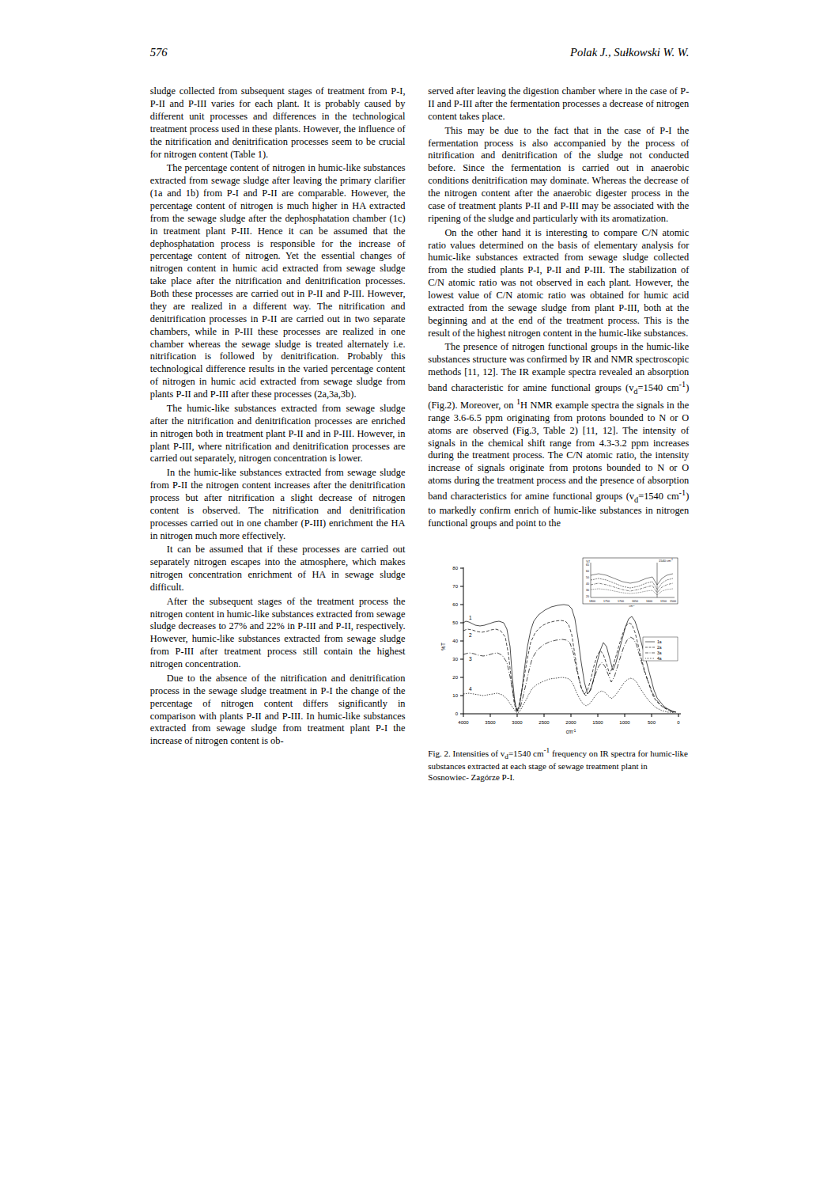576
Polak J., Sułkowski W. W.
sludge collected from subsequent stages of treatment from P-I, P-II and P-III varies for each plant. It is probably caused by different unit processes and differences in the technological treatment process used in these plants. However, the influence of the nitrification and denitrification processes seem to be crucial for nitrogen content (Table 1).
The percentage content of nitrogen in humic-like substances extracted from sewage sludge after leaving the primary clarifier (1a and 1b) from P-I and P-II are comparable. However, the percentage content of nitrogen is much higher in HA extracted from the sewage sludge after the dephosphatation chamber (1c) in treatment plant P-III. Hence it can be assumed that the dephosphatation process is responsible for the increase of percentage content of nitrogen. Yet the essential changes of nitrogen content in humic acid extracted from sewage sludge take place after the nitrification and denitrification processes. Both these processes are carried out in P-II and P-III. However, they are realized in a different way. The nitrification and denitrification processes in P-II are carried out in two separate chambers, while in P-III these processes are realized in one chamber whereas the sewage sludge is treated alternately i.e. nitrification is followed by denitrification. Probably this technological difference results in the varied percentage content of nitrogen in humic acid extracted from sewage sludge from plants P-II and P-III after these processes (2a,3a,3b).
The humic-like substances extracted from sewage sludge after the nitrification and denitrification processes are enriched in nitrogen both in treatment plant P-II and in P-III. However, in plant P-III, where nitrification and denitrification processes are carried out separately, nitrogen concentration is lower.
In the humic-like substances extracted from sewage sludge from P-II the nitrogen content increases after the denitrification process but after nitrification a slight decrease of nitrogen content is observed. The nitrification and denitrification processes carried out in one chamber (P-III) enrichment the HA in nitrogen much more effectively.
It can be assumed that if these processes are carried out separately nitrogen escapes into the atmosphere, which makes nitrogen concentration enrichment of HA in sewage sludge difficult.
After the subsequent stages of the treatment process the nitrogen content in humic-like substances extracted from sewage sludge decreases to 27% and 22% in P-III and P-II, respectively. However, humic-like substances extracted from sewage sludge from P-III after treatment process still contain the highest nitrogen concentration.
Due to the absence of the nitrification and denitrification process in the sewage sludge treatment in P-I the change of the percentage of nitrogen content differs significantly in comparison with plants P-II and P-III. In humic-like substances extracted from sewage sludge from treatment plant P-I the increase of nitrogen content is ob-
served after leaving the digestion chamber where in the case of P-II and P-III after the fermentation processes a decrease of nitrogen content takes place.
This may be due to the fact that in the case of P-I the fermentation process is also accompanied by the process of nitrification and denitrification of the sludge not conducted before. Since the fermentation is carried out in anaerobic conditions denitrification may dominate. Whereas the decrease of the nitrogen content after the anaerobic digester process in the case of treatment plants P-II and P-III may be associated with the ripening of the sludge and particularly with its aromatization.
On the other hand it is interesting to compare C/N atomic ratio values determined on the basis of elementary analysis for humic-like substances extracted from sewage sludge collected from the studied plants P-I, P-II and P-III. The stabilization of C/N atomic ratio was not observed in each plant. However, the lowest value of C/N atomic ratio was obtained for humic acid extracted from the sewage sludge from plant P-III, both at the beginning and at the end of the treatment process. This is the result of the highest nitrogen content in the humic-like substances.
The presence of nitrogen functional groups in the humic-like substances structure was confirmed by IR and NMR spectroscopic methods [11, 12]. The IR example spectra revealed an absorption band characteristic for amine functional groups (vd=1540 cm-1) (Fig.2). Moreover, on 1H NMR example spectra the signals in the range 3.6-6.5 ppm originating from protons bounded to N or O atoms are observed (Fig.3, Table 2) [11, 12]. The intensity of signals in the chemical shift range from 4.3-3.2 ppm increases during the treatment process. The C/N atomic ratio, the intensity increase of signals originate from protons bounded to N or O atoms during the treatment process and the presence of absorption band characteristics for amine functional groups (vd=1540 cm-1) to markedly confirm enrich of humic-like substances in nitrogen functional groups and point to the
0 10 20 30 40 50 60 70 80 %T 4000 3500 3000 2500 2000 1500 1000 500 0 cm-1 1 2 3 4 1a 2a 3a 4a 20 30 40 50 60 65 %T 1800 1750 1700 1650 1600 1550 1500 cm-1 1540 cm-1
Fig. 2. Intensities of vd=1540 cm-1 frequency on IR spectra for humic-like substances extracted at each stage of sewage treatment plant in Sosnowiec- Zagórze P-I.